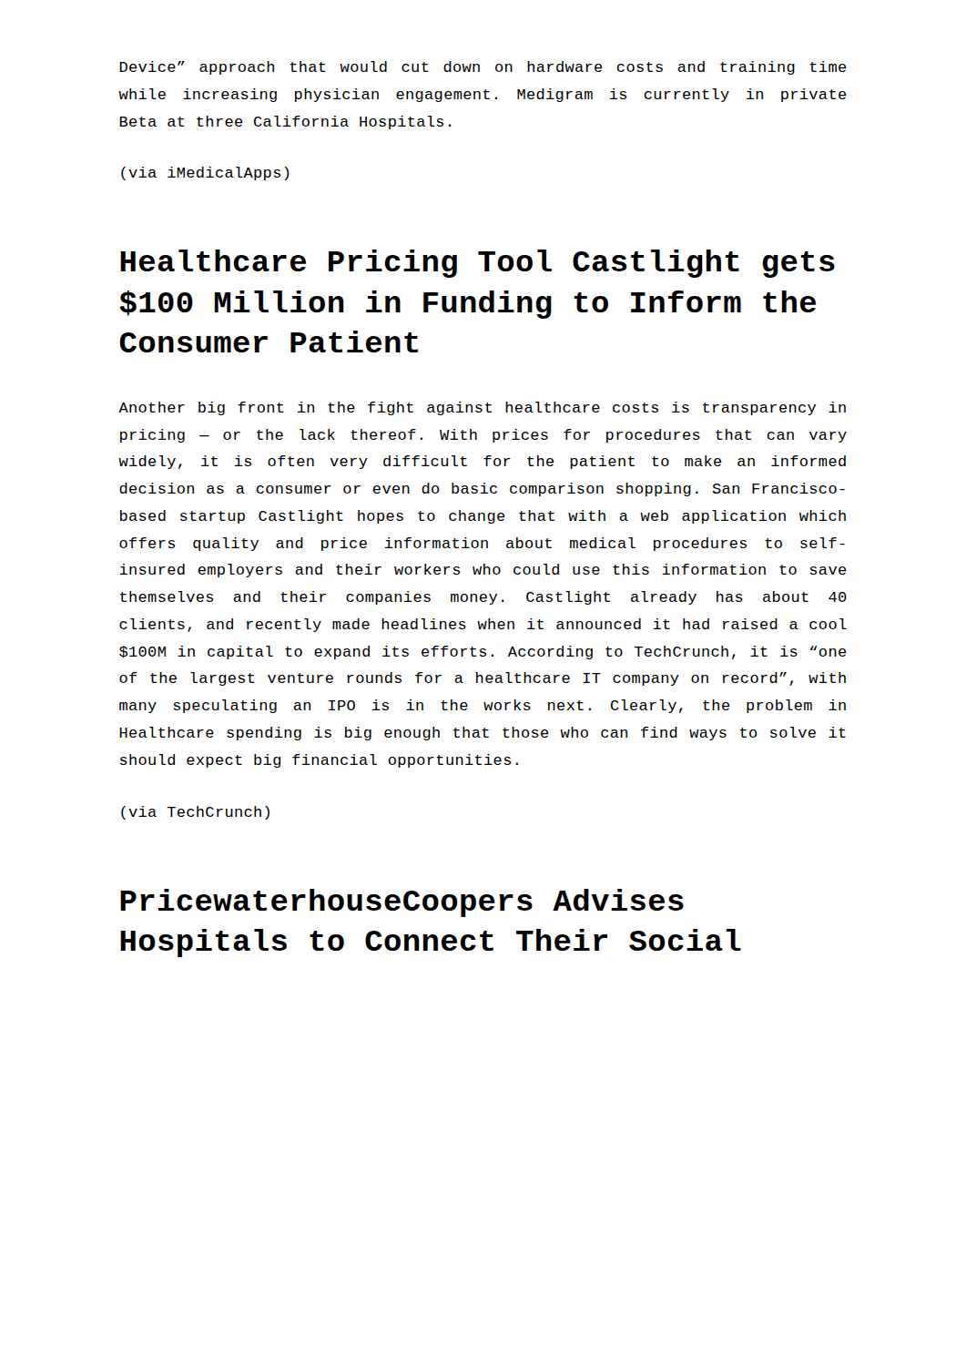Device” approach that would cut down on hardware costs and training time while increasing physician engagement. Medigram is currently in private Beta at three California Hospitals.
(via iMedicalApps)
Healthcare Pricing Tool Castlight gets $100 Million in Funding to Inform the Consumer Patient
Another big front in the fight against healthcare costs is transparency in pricing — or the lack thereof. With prices for procedures that can vary widely, it is often very difficult for the patient to make an informed decision as a consumer or even do basic comparison shopping. San Francisco-based startup Castlight hopes to change that with a web application which offers quality and price information about medical procedures to self-insured employers and their workers who could use this information to save themselves and their companies money. Castlight already has about 40 clients, and recently made headlines when it announced it had raised a cool $100M in capital to expand its efforts. According to TechCrunch, it is “one of the largest venture rounds for a healthcare IT company on record”, with many speculating an IPO is in the works next. Clearly, the problem in Healthcare spending is big enough that those who can find ways to solve it should expect big financial opportunities.
(via TechCrunch)
PricewaterhouseCoopers Advises Hospitals to Connect Their Social